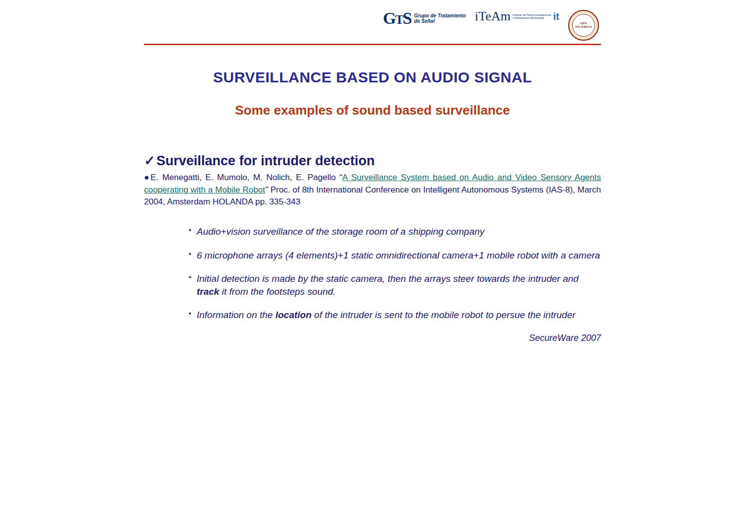GTS
Grupo de Tratamiento
de Señal
iTeAm
Instituto de Telecomunicaciones
y Aplicaciones Multimedia
it
UPV
VALENCIA
SURVEILLANCE BASED ON AUDIO SIGNAL
Some examples of sound based surveillance
✓Surveillance for intruder detection
●E. Menegatti, E. Mumolo, M. Nolich, E. Pagello “A Surveillance System based on Audio and Video Sensory Agents cooperating with a Mobile Robot” Proc. of 8th International Conference on Intelligent Autonomous Systems (IAS-8), March 2004, Amsterdam HOLANDA pp. 335-343
Audio+vision surveillance of the storage room of a shipping company
6 microphone arrays (4 elements)+1 static omnidirectional camera+1 mobile robot with a camera
Initial detection is made by the static camera, then the arrays steer towards the intruder and track it from the footsteps sound.
Information on the location of the intruder is sent to the mobile robot to persue the intruder
SecureWare 2007